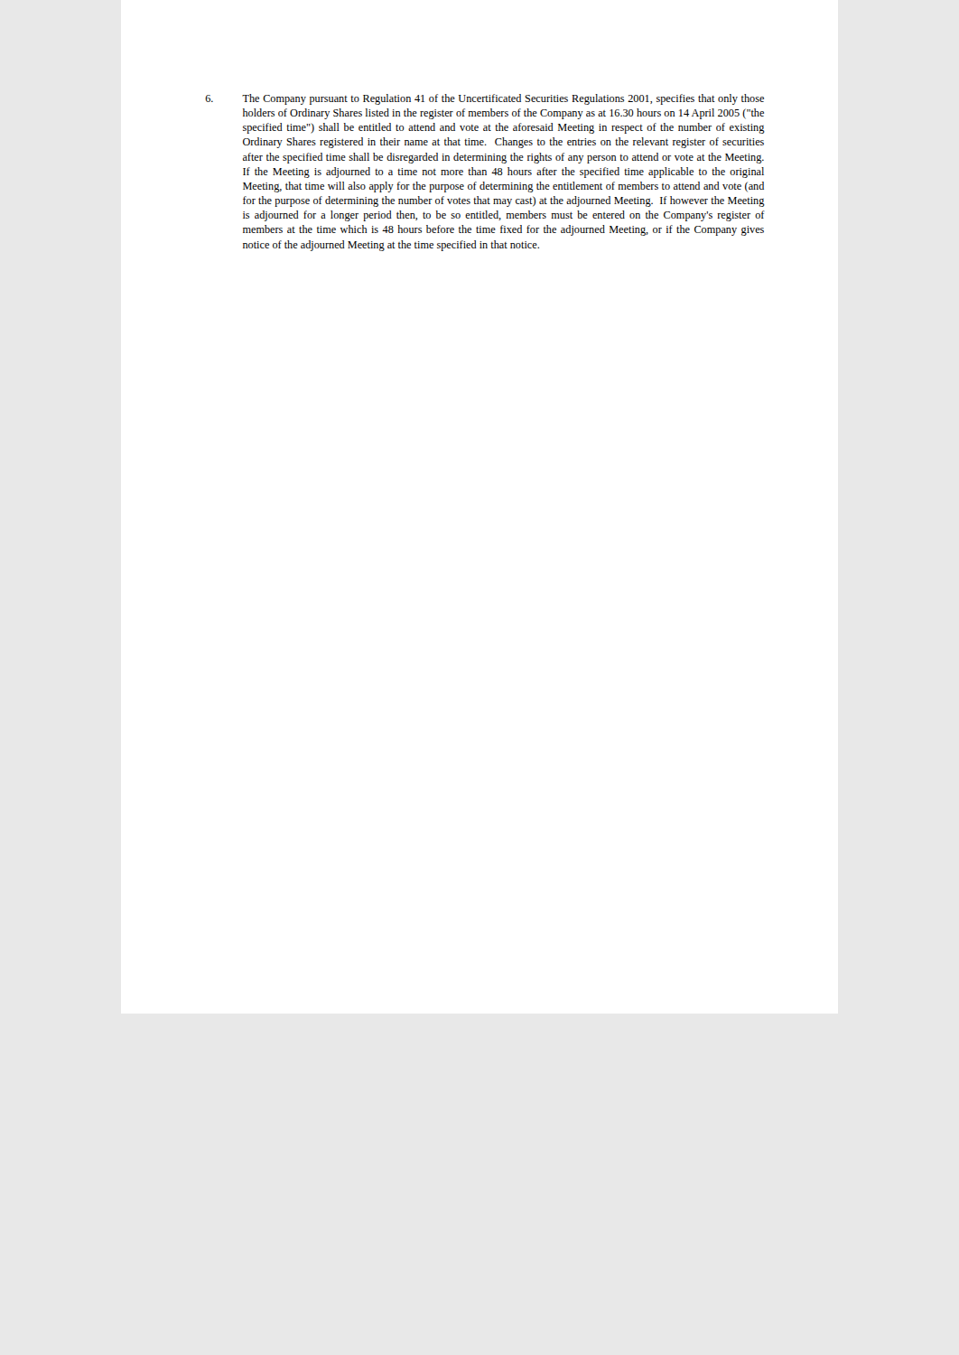6. The Company pursuant to Regulation 41 of the Uncertificated Securities Regulations 2001, specifies that only those holders of Ordinary Shares listed in the register of members of the Company as at 16.30 hours on 14 April 2005 ("the specified time") shall be entitled to attend and vote at the aforesaid Meeting in respect of the number of existing Ordinary Shares registered in their name at that time. Changes to the entries on the relevant register of securities after the specified time shall be disregarded in determining the rights of any person to attend or vote at the Meeting. If the Meeting is adjourned to a time not more than 48 hours after the specified time applicable to the original Meeting, that time will also apply for the purpose of determining the entitlement of members to attend and vote (and for the purpose of determining the number of votes that may cast) at the adjourned Meeting. If however the Meeting is adjourned for a longer period then, to be so entitled, members must be entered on the Company's register of members at the time which is 48 hours before the time fixed for the adjourned Meeting, or if the Company gives notice of the adjourned Meeting at the time specified in that notice.